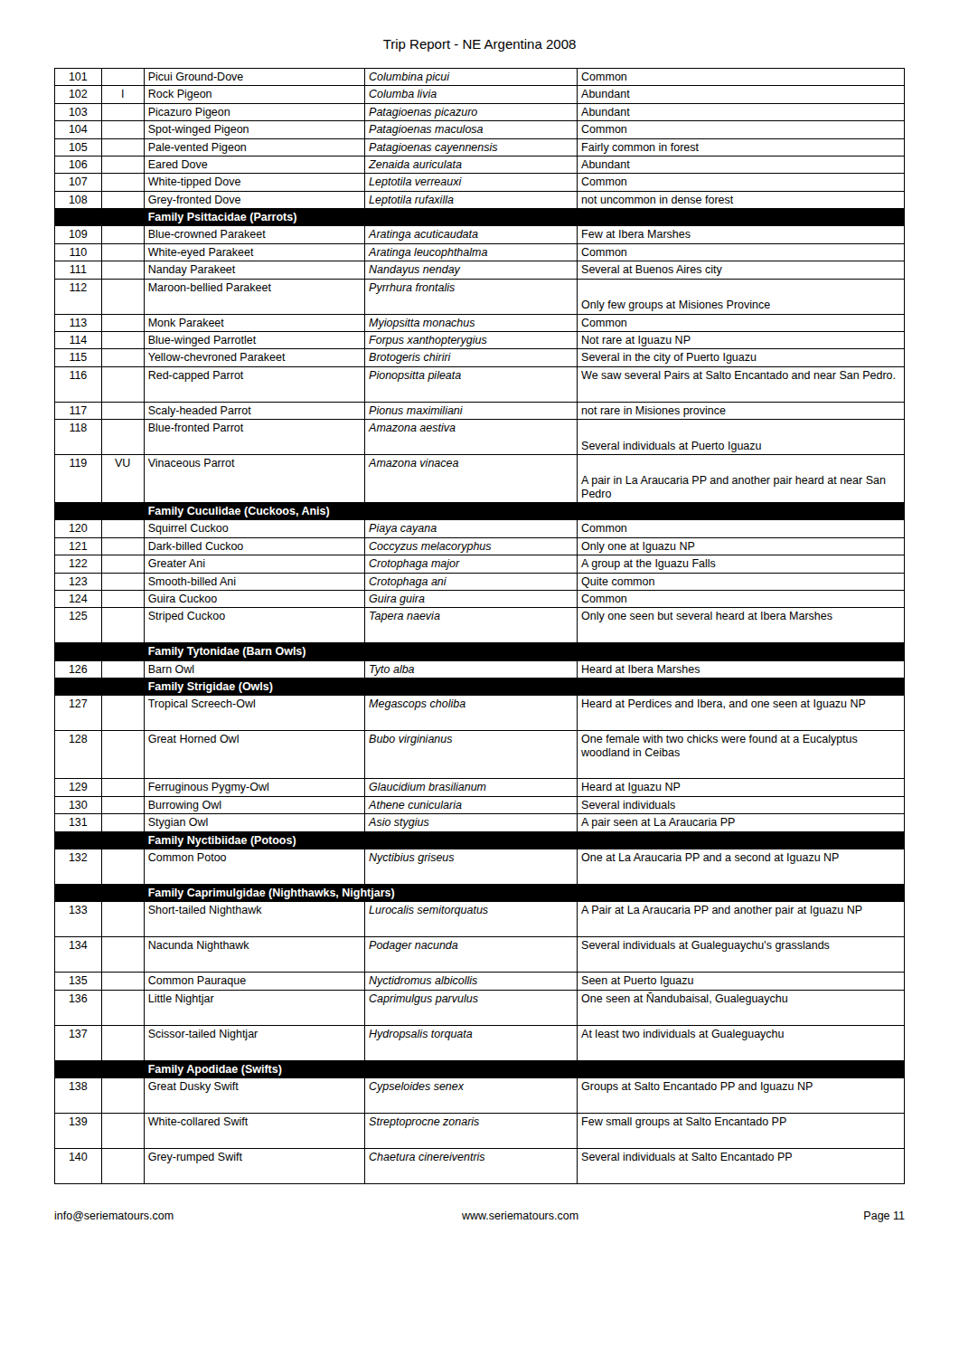Trip Report - NE Argentina 2008
| 101 | | Picui Ground-Dove | Columbina picui | Common |
| 102 | I | Rock Pigeon | Columba livia | Abundant |
| 103 | | Picazuro Pigeon | Patagioenas picazuro | Abundant |
| 104 | | Spot-winged Pigeon | Patagioenas maculosa | Common |
| 105 | | Pale-vented Pigeon | Patagioenas cayennensis | Fairly common in forest |
| 106 | | Eared Dove | Zenaida auriculata | Abundant |
| 107 | | White-tipped Dove | Leptotila verreauxi | Common |
| 108 | | Grey-fronted Dove | Leptotila rufaxilla | not uncommon in dense forest |
| | | Family Psittacidae (Parrots) |
| 109 | | Blue-crowned Parakeet | Aratinga acuticaudata | Few at Ibera Marshes |
| 110 | | White-eyed Parakeet | Aratinga leucophthalma | Common |
| 111 | | Nanday Parakeet | Nandayus nenday | Several at Buenos Aires city |
| 112 | | Maroon-bellied Parakeet | Pyrrhura frontalis | Only few groups at Misiones Province |
| 113 | | Monk Parakeet | Myiopsitta monachus | Common |
| 114 | | Blue-winged Parrotlet | Forpus xanthopterygius | Not rare at Iguazu NP |
| 115 | | Yellow-chevroned Parakeet | Brotogeris chiriri | Several in the city of Puerto Iguazu |
| 116 | | Red-capped Parrot | Pionopsitta pileata | We saw several Pairs at Salto Encantado and near San Pedro. |
| 117 | | Scaly-headed Parrot | Pionus maximiliani | not rare in Misiones province |
| 118 | | Blue-fronted Parrot | Amazona aestiva | Several individuals at Puerto Iguazu |
| 119 | VU | Vinaceous Parrot | Amazona vinacea | A pair in La Araucaria PP and another pair heard at near San Pedro |
| | | Family Cuculidae (Cuckoos, Anis) |
| 120 | | Squirrel Cuckoo | Piaya cayana | Common |
| 121 | | Dark-billed Cuckoo | Coccyzus melacoryphus | Only one at Iguazu NP |
| 122 | | Greater Ani | Crotophaga major | A group at the Iguazu Falls |
| 123 | | Smooth-billed Ani | Crotophaga ani | Quite common |
| 124 | | Guira Cuckoo | Guira guira | Common |
| 125 | | Striped Cuckoo | Tapera naevia | Only one seen but several heard at Ibera Marshes |
| | | Family Tytonidae (Barn Owls) |
| 126 | | Barn Owl | Tyto alba | Heard at Ibera Marshes |
| | | Family Strigidae (Owls) |
| 127 | | Tropical Screech-Owl | Megascops choliba | Heard at Perdices and Ibera, and one seen at Iguazu NP |
| 128 | | Great Horned Owl | Bubo virginianus | One female with two chicks were found at a Eucalyptus woodland in Ceibas |
| 129 | | Ferruginous Pygmy-Owl | Glaucidium brasilianum | Heard at Iguazu NP |
| 130 | | Burrowing Owl | Athene cunicularia | Several individuals |
| 131 | | Stygian Owl | Asio stygius | A pair seen at La Araucaria PP |
| | | Family Nyctibiidae (Potoos) |
| 132 | | Common Potoo | Nyctibius griseus | One at La Araucaria PP and a second at Iguazu NP |
| | | Family Caprimulgidae (Nighthawks, Nightjars) |
| 133 | | Short-tailed Nighthawk | Lurocalis semitorquatus | A Pair at La Araucaria PP and another pair at Iguazu NP |
| 134 | | Nacunda Nighthawk | Podager nacunda | Several individuals at Gualeguaychu's grasslands |
| 135 | | Common Pauraque | Nyctidromus albicollis | Seen at Puerto Iguazu |
| 136 | | Little Nightjar | Caprimulgus parvulus | One seen at Ñandubaisal, Gualeguaychu |
| 137 | | Scissor-tailed Nightjar | Hydropsalis torquata | At least two individuals at Gualeguaychu |
| | | Family Apodidae (Swifts) |
| 138 | | Great Dusky Swift | Cypseloides senex | Groups at Salto Encantado PP and Iguazu NP |
| 139 | | White-collared Swift | Streptoprocne zonaris | Few small groups at Salto Encantado PP |
| 140 | | Grey-rumped Swift | Chaetura cinereiventris | Several individuals at Salto Encantado PP |
info@seriematours.com
www.seriematours.com
Page 11